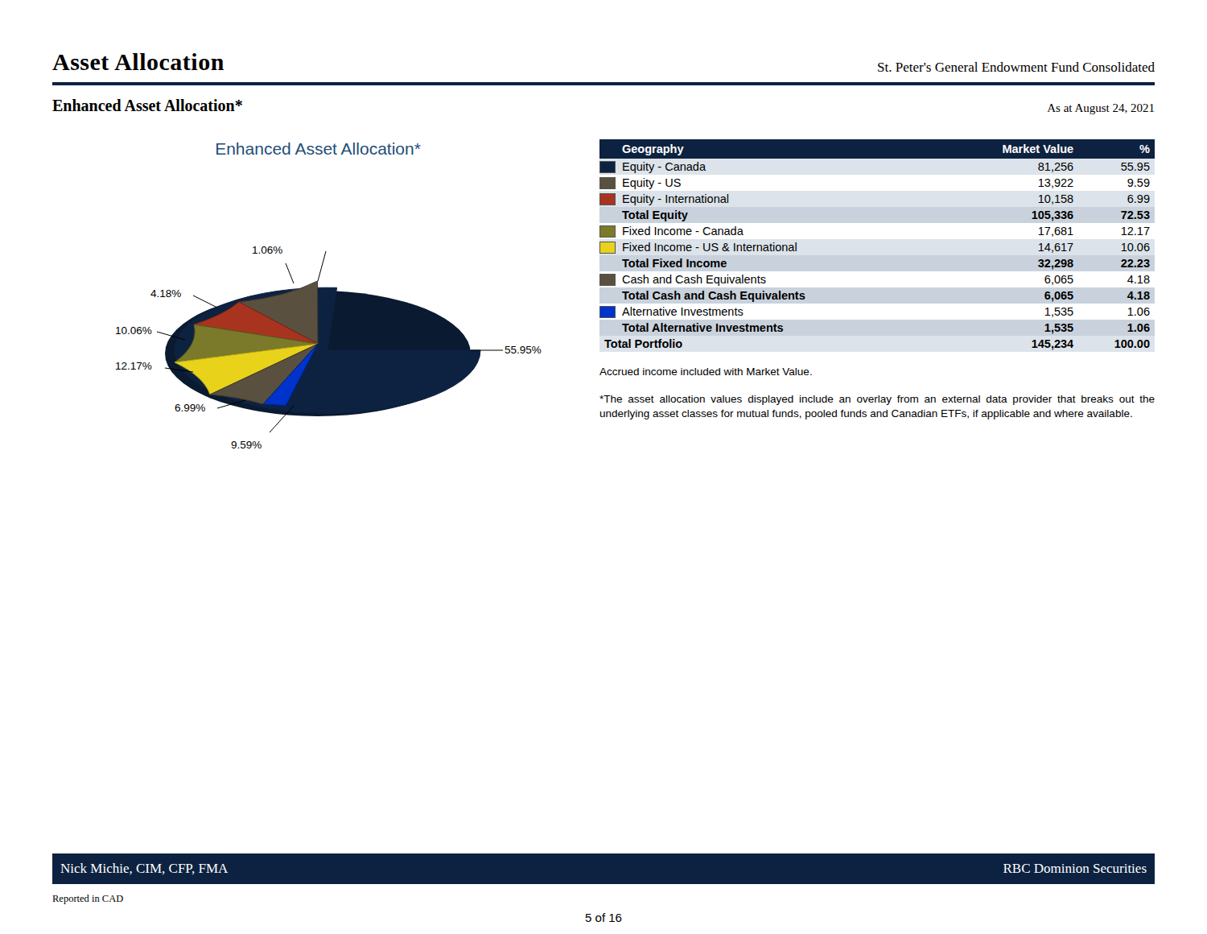Asset Allocation
St. Peter's General Endowment Fund Consolidated
Enhanced Asset Allocation*
As at August 24, 2021
Enhanced Asset Allocation*
55.95%
9.59%
6.99%
12.17%
10.06%
4.18%
1.06%
| | Geography | Market Value | % |
| --- | --- | --- | --- |
| | Equity - Canada | 81,256 | 55.95 |
| | Equity - US | 13,922 | 9.59 |
| | Equity - International | 10,158 | 6.99 |
| | Total Equity | 105,336 | 72.53 |
| | Fixed Income - Canada | 17,681 | 12.17 |
| | Fixed Income - US & International | 14,617 | 10.06 |
| | Total Fixed Income | 32,298 | 22.23 |
| | Cash and Cash Equivalents | 6,065 | 4.18 |
| | Total Cash and Cash Equivalents | 6,065 | 4.18 |
| | Alternative Investments | 1,535 | 1.06 |
| | Total Alternative Investments | 1,535 | 1.06 |
| Total Portfolio | 145,234 | 100.00 |
Accrued income included with Market Value.
*The asset allocation values displayed include an overlay from an external data provider that breaks out the underlying asset classes for mutual funds, pooled funds and Canadian ETFs, if applicable and where available.
Nick Michie, CIM, CFP, FMA RBC Dominion Securities
Reported in CAD
5 of 16